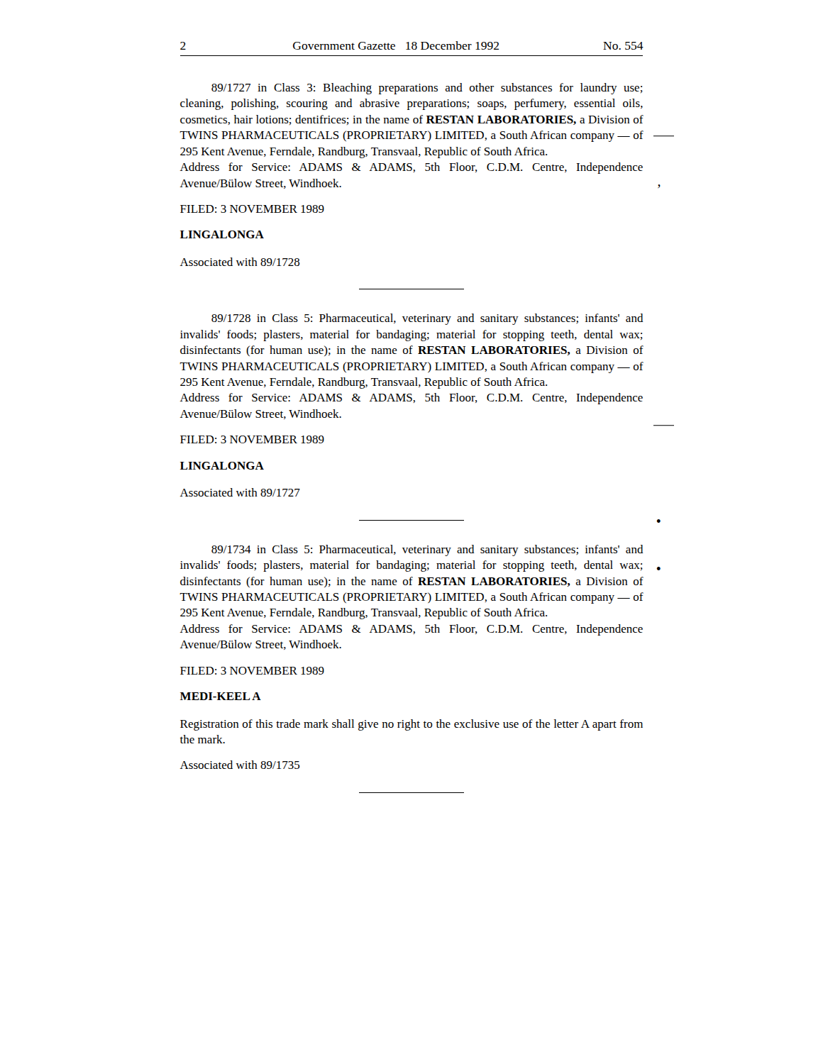2
Government Gazette 18 December 1992
No. 554
, • •
89/1727 in Class 3: Bleaching preparations and other substances for laundry use; cleaning, polishing, scouring and abrasive preparations; soaps, perfumery, essential oils, cosmetics, hair lotions; dentifrices; in the name of RESTAN LABO­RATORIES, a Division of TWINS PHARMACEUTICALS (PROPRIE­TARY) LIMITED, a South African company — of 295 Kent Avenue, Ferndale, Randburg, Transvaal, Republic of South Africa.
Address for Service: ADAMS & ADAMS, 5th Floor, C.D.M. Centre, Indepen­dence Avenue/Bülow Street, Windhoek.
FILED: 3 NOVEMBER 1989
LINGALONGA
Associated with 89/1728
89/1728 in Class 5: Pharmaceutical, veterinary and sanitary substances; infants' and invalids' foods; plasters, material for bandaging; material for stopping teeth, dental wax; disinfectants (for human use); in the name of RESTAN LABORA­TORIES, a Division of TWINS PHARMACEUTICALS (PROPRIETARY) LIMITED, a South African company — of 295 Kent Avenue, Ferndale, Randburg, Transvaal, Republic of South Africa.
Address for Service: ADAMS & ADAMS, 5th Floor, C.D.M. Centre, Indepen­dence Avenue/Bülow Street, Windhoek.
FILED: 3 NOVEMBER 1989
LINGALONGA
Associated with 89/1727
89/1734 in Class 5: Pharmaceutical, veterinary and sanitary substances; infants' and invalids' foods; plasters, material for bandaging; material for stopping teeth, dental wax; disinfectants (for human use); in the name of RESTAN LABORA­TORIES, a Division of TWINS PHARMACEUTICALS (PROPRIETARY) LIMITED, a South African company — of 295 Kent Avenue, Ferndale, Randburg, Transvaal, Republic of South Africa.
Address for Service: ADAMS & ADAMS, 5th Floor, C.D.M. Centre, Indepen­dence Avenue/Bülow Street, Windhoek.
FILED: 3 NOVEMBER 1989
MEDI-KEEL A
Registration of this trade mark shall give no right to the exclusive use of the letter A apart from the mark.
Associated with 89/1735